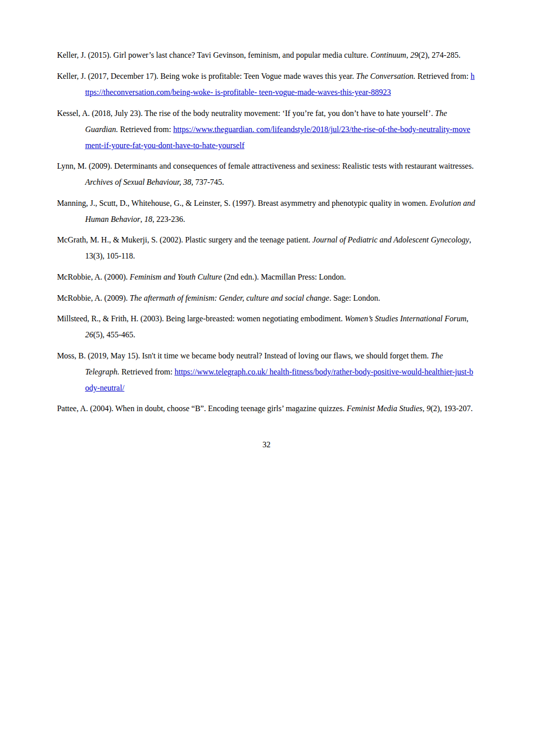Keller, J. (2015). Girl power’s last chance? Tavi Gevinson, feminism, and popular media culture. Continuum, 29(2), 274-285.
Keller, J. (2017, December 17). Being woke is profitable: Teen Vogue made waves this year. The Conversation. Retrieved from: https://theconversation.com/being-woke- is-profitable- teen-vogue-made-waves-this-year-88923
Kessel, A. (2018, July 23). The rise of the body neutrality movement: ‘If you’re fat, you don’t have to hate yourself’. The Guardian. Retrieved from: https://www.theguardian. com/lifeandstyle/2018/jul/23/the-rise-of-the-body-neutrality-movement-if-youre-fat-you-dont-have-to-hate-yourself
Lynn, M. (2009). Determinants and consequences of female attractiveness and sexiness: Realistic tests with restaurant waitresses. Archives of Sexual Behaviour, 38, 737-745.
Manning, J., Scutt, D., Whitehouse, G., & Leinster, S. (1997). Breast asymmetry and phenotypic quality in women. Evolution and Human Behavior, 18, 223-236.
McGrath, M. H., & Mukerji, S. (2002). Plastic surgery and the teenage patient. Journal of Pediatric and Adolescent Gynecology, 13(3), 105-118.
McRobbie, A. (2000). Feminism and Youth Culture (2nd edn.). Macmillan Press: London.
McRobbie, A. (2009). The aftermath of feminism: Gender, culture and social change. Sage: London.
Millsteed, R., & Frith, H. (2003). Being large-breasted: women negotiating embodiment. Women’s Studies International Forum, 26(5), 455-465.
Moss, B. (2019, May 15). Isn't it time we became body neutral? Instead of loving our flaws, we should forget them. The Telegraph. Retrieved from: https://www.telegraph.co.uk/ health-fitness/body/rather-body-positive-would-healthier-just-body-neutral/
Pattee, A. (2004). When in doubt, choose “B”. Encoding teenage girls’ magazine quizzes. Feminist Media Studies, 9(2), 193-207.
32